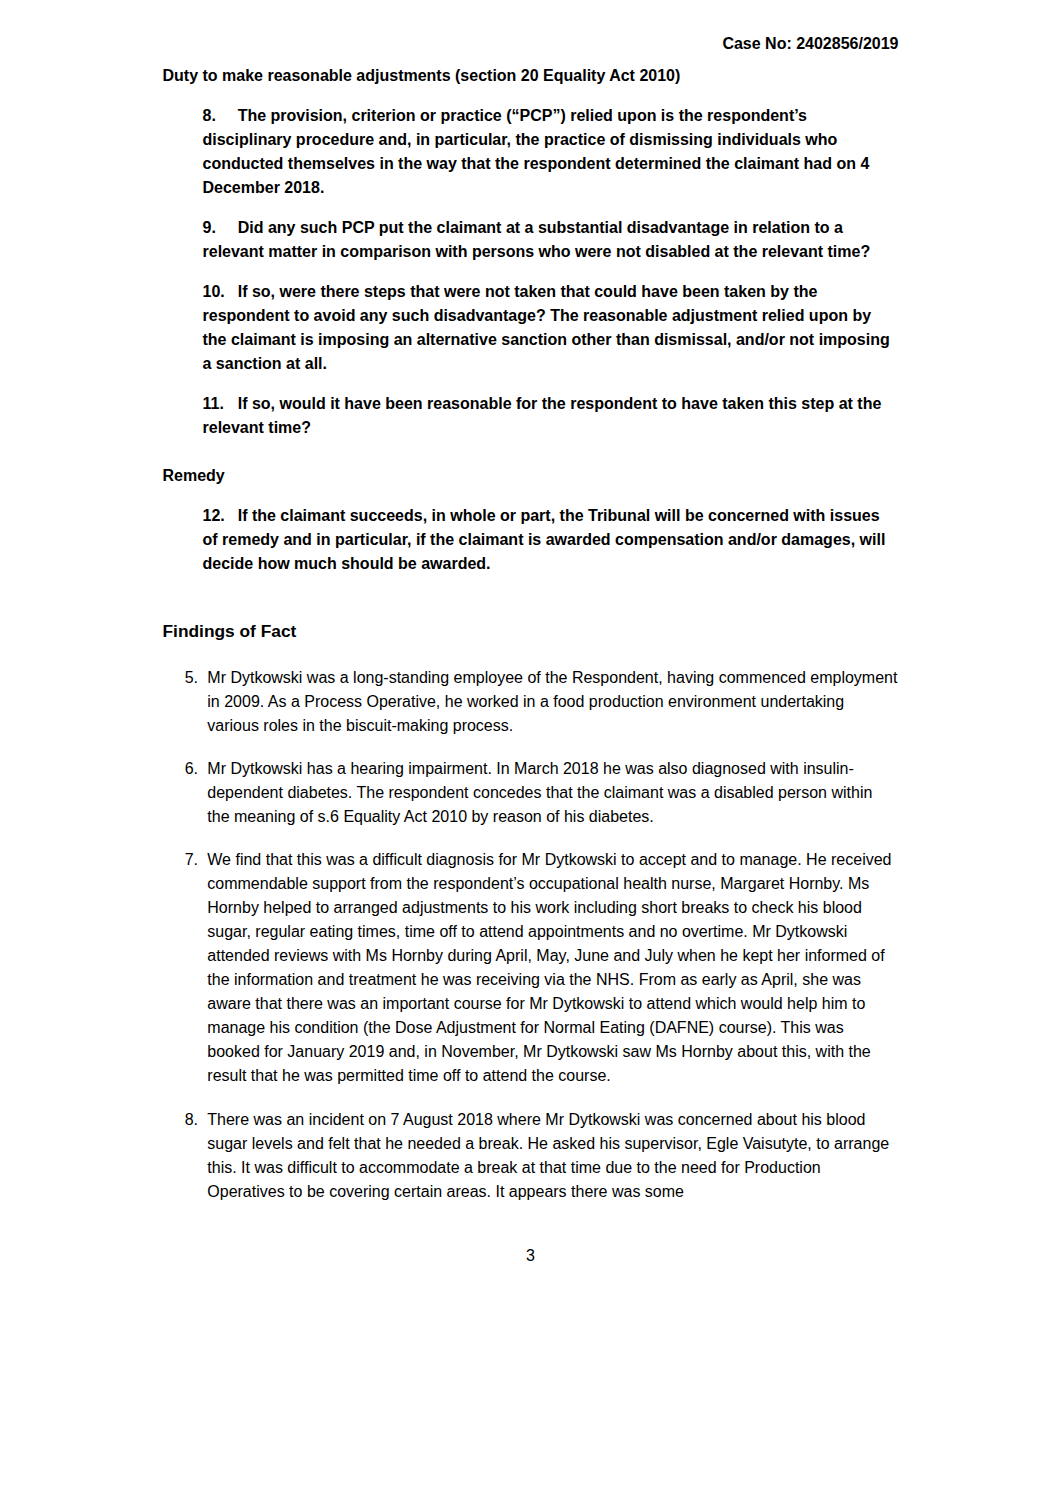Case No: 2402856/2019
Duty to make reasonable adjustments (section 20 Equality Act 2010)
8. The provision, criterion or practice (“PCP”) relied upon is the respondent’s disciplinary procedure and, in particular, the practice of dismissing individuals who conducted themselves in the way that the respondent determined the claimant had on 4 December 2018.
9. Did any such PCP put the claimant at a substantial disadvantage in relation to a relevant matter in comparison with persons who were not disabled at the relevant time?
10. If so, were there steps that were not taken that could have been taken by the respondent to avoid any such disadvantage? The reasonable adjustment relied upon by the claimant is imposing an alternative sanction other than dismissal, and/or not imposing a sanction at all.
11. If so, would it have been reasonable for the respondent to have taken this step at the relevant time?
Remedy
12. If the claimant succeeds, in whole or part, the Tribunal will be concerned with issues of remedy and in particular, if the claimant is awarded compensation and/or damages, will decide how much should be awarded.
Findings of Fact
Mr Dytkowski was a long-standing employee of the Respondent, having commenced employment in 2009. As a Process Operative, he worked in a food production environment undertaking various roles in the biscuit-making process.
Mr Dytkowski has a hearing impairment. In March 2018 he was also diagnosed with insulin-dependent diabetes. The respondent concedes that the claimant was a disabled person within the meaning of s.6 Equality Act 2010 by reason of his diabetes.
We find that this was a difficult diagnosis for Mr Dytkowski to accept and to manage. He received commendable support from the respondent’s occupational health nurse, Margaret Hornby. Ms Hornby helped to arranged adjustments to his work including short breaks to check his blood sugar, regular eating times, time off to attend appointments and no overtime. Mr Dytkowski attended reviews with Ms Hornby during April, May, June and July when he kept her informed of the information and treatment he was receiving via the NHS. From as early as April, she was aware that there was an important course for Mr Dytkowski to attend which would help him to manage his condition (the Dose Adjustment for Normal Eating (DAFNE) course). This was booked for January 2019 and, in November, Mr Dytkowski saw Ms Hornby about this, with the result that he was permitted time off to attend the course.
There was an incident on 7 August 2018 where Mr Dytkowski was concerned about his blood sugar levels and felt that he needed a break. He asked his supervisor, Egle Vaisutyte, to arrange this. It was difficult to accommodate a break at that time due to the need for Production Operatives to be covering certain areas. It appears there was some
3